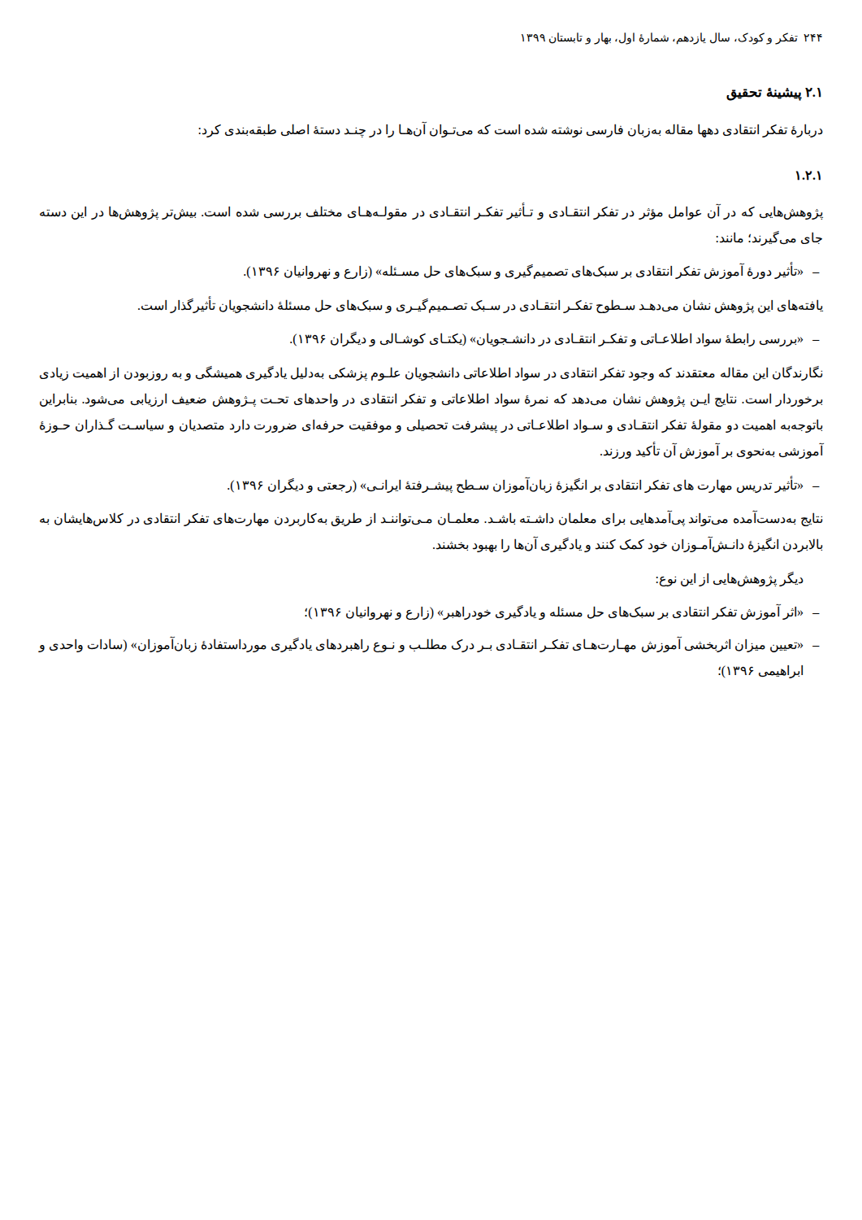۲۴۴ تفکر و کودک، سال یازدهم، شمارۀ اول، بهار و تابستان ۱۳۹۹
۲.۱ پیشینۀ تحقیق
دربارۀ تفکر انتقادی دهها مقاله به‌زبان فارسی نوشته شده است که می‌تـوان آن‌هـا را در چنـد دستۀ اصلی طبقه‌بندی کرد:
۱.۲.۱
پژوهش‌هایی که در آن عوامل مؤثر در تفکر انتقـادی و تـأثیر تفکـر انتقـادی در مقولـه‌هـای مختلف بررسی شده است. بیش‌تر پژوهش‌ها در این دسته جای می‌گیرند؛ مانند:
«تأثیر دورۀ آموزش تفکر انتقادی بر سبک‌های تصمیم‌گیری و سبک‌های حل مسـئله» (زارع و نهروانیان ۱۳۹۶).
یافته‌های این پژوهش نشان می‌دهـد سـطوح تفکـر انتقـادی در سـبک تصـمیم‌گیـری و سبک‌های حل مسئلۀ دانشجویان تأثیرگذار است.
«بررسی رابطۀ سواد اطلاعـاتی و تفکـر انتقـادی در دانشـجویان» (یکتـای کوشـالی و دیگران ۱۳۹۶).
نگارندگان این مقاله معتقدند که وجود تفکر انتقادی در سواد اطلاعاتی دانشجویان علـوم پزشکی به‌دلیل یادگیری همیشگی و به روزبودن از اهمیت زیادی برخوردار است. نتایج ایـن پژوهش نشان می‌دهد که نمرۀ سواد اطلاعاتی و تفکر انتقادی در واحدهای تحـت پـژوهش ضعیف ارزیابی می‌شود. بنابراین باتوجه‌به اهمیت دو مقولۀ تفکر انتقـادی و سـواد اطلاعـاتی در پیشرفت تحصیلی و موفقیت حرفه‌ای ضرورت دارد متصدیان و سیاسـت گـذاران حـوزۀ آموزشی به‌نحوی بر آموزش آن تأکید ورزند.
«تأثیر تدریس مهارت های تفکر انتقادی بر انگیزۀ زبان‌آموزان سـطح پیشـرفتۀ ایرانـی» (رجعتی و دیگران ۱۳۹۶).
نتایج به‌دست‌آمده می‌تواند پی‌آمدهایی برای معلمان داشـته باشـد. معلمـان مـی‌تواننـد از طریق به‌کاربردن مهارت‌های تفکر انتقادی در کلاس‌هایشان به بالابردن انگیزۀ دانـش‌آمـوزان خود کمک کنند و یادگیری آن‌ها را بهبود بخشند.
دیگر پژوهش‌هایی از این نوع:
«اثر آموزش تفکر انتقادی بر سبک‌های حل مسئله و یادگیری خودراهبر» (زارع و نهروانیان ۱۳۹۶)؛
«تعیین میزان اثربخشی آموزش مهـارت‌هـای تفکـر انتقـادی بـر درک مطلـب و نـوع راهبردهای یادگیری مورداستفادۀ زبان‌آموزان» (سادات واحدی و ابراهیمی ۱۳۹۶)؛